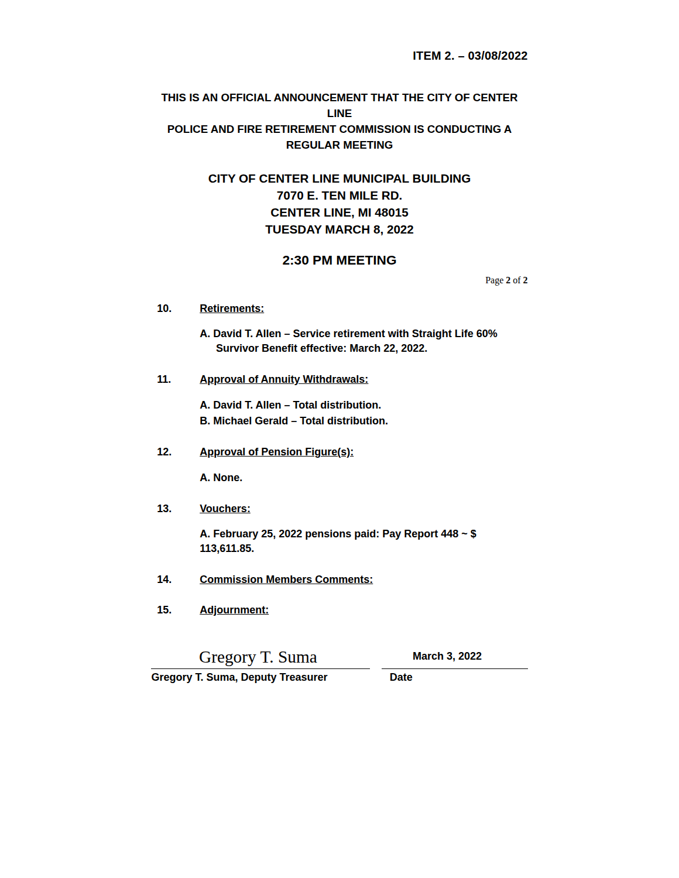ITEM 2. – 03/08/2022
THIS IS AN OFFICIAL ANNOUNCEMENT THAT THE CITY OF CENTER LINE
POLICE AND FIRE RETIREMENT COMMISSION IS CONDUCTING A
REGULAR MEETING
CITY OF CENTER LINE MUNICIPAL BUILDING
7070 E. TEN MILE RD.
CENTER LINE, MI 48015
TUESDAY MARCH 8, 2022
2:30 PM MEETING
Page 2 of 2
10. Retirements:
A. David T. Allen – Service retirement with Straight Life 60% Survivor Benefit effective: March 22, 2022.
11. Approval of Annuity Withdrawals:
A. David T. Allen – Total distribution.
B. Michael Gerald – Total distribution.
12. Approval of Pension Figure(s):
A. None.
13. Vouchers:
A. February 25, 2022 pensions paid: Pay Report 448 ~ $ 113,611.85.
14. Commission Members Comments:
15. Adjournment:
Gregory T. Suma
March 3, 2022
Gregory T. Suma, Deputy Treasurer
Date